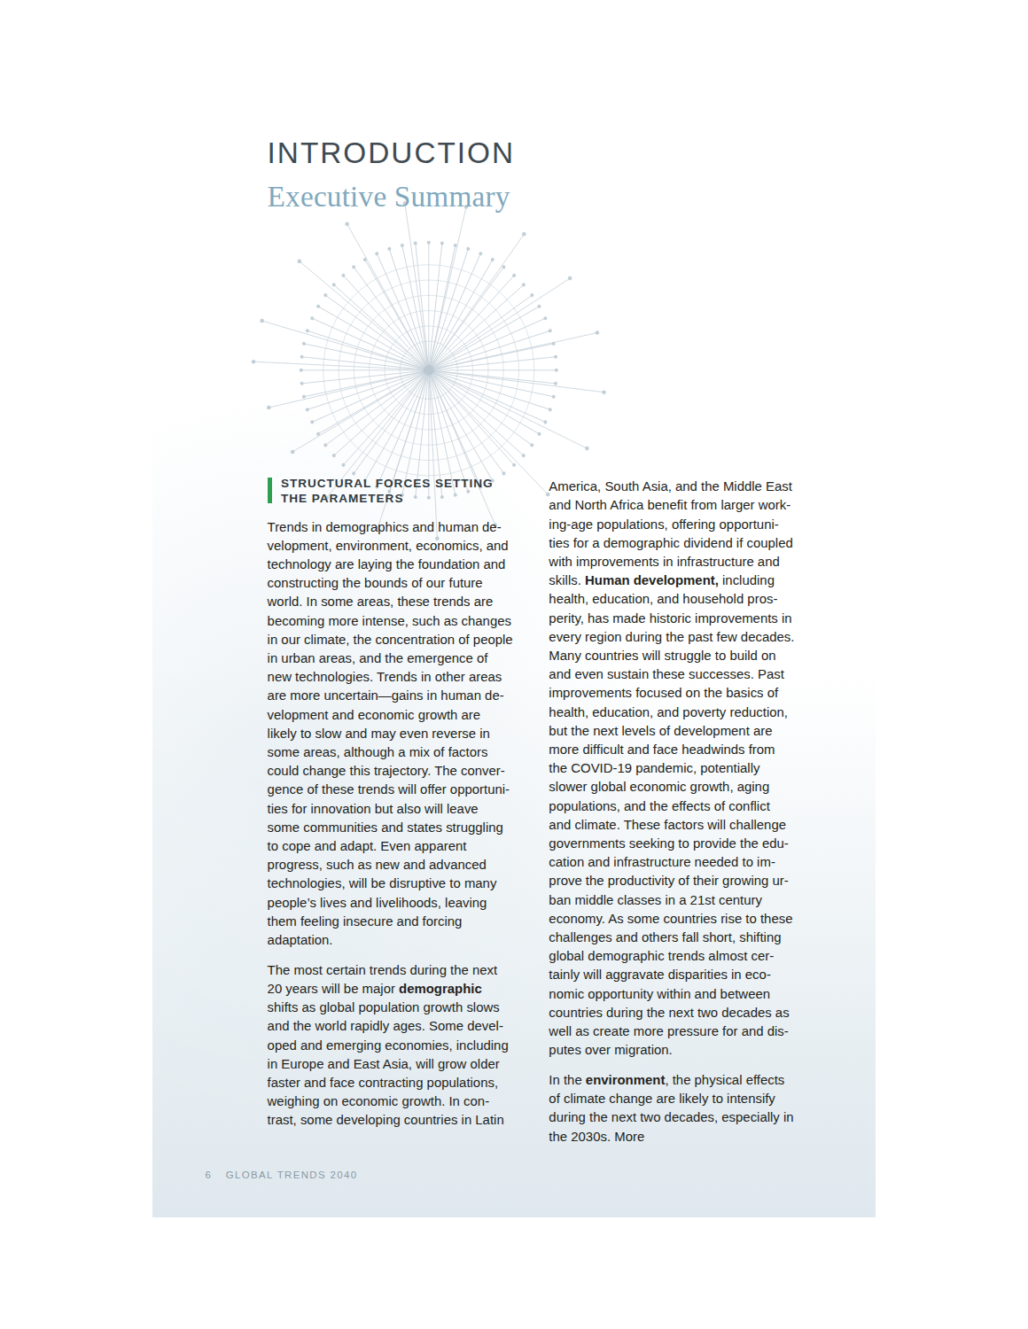Introduction
Executive Summary
Structural Forces Setting
the Parameters
Trends in demographics and human development, environment, economics, and technology are laying the foundation and constructing the bounds of our future world. In some areas, these trends are becoming more intense, such as changes in our climate, the concentration of people in urban areas, and the emergence of new technologies. Trends in other areas are more uncertain—gains in human development and economic growth are likely to slow and may even reverse in some areas, although a mix of factors could change this trajectory. The convergence of these trends will offer opportunities for innovation but also will leave some communities and states struggling to cope and adapt. Even apparent progress, such as new and advanced technologies, will be disruptive to many people’s lives and livelihoods, leaving them feeling insecure and forcing adaptation.
The most certain trends during the next 20 years will be major demographic shifts as global population growth slows and the world rapidly ages. Some developed and emerging economies, including in Europe and East Asia, will grow older faster and face contracting populations, weighing on economic growth. In contrast, some developing countries in Latin America, South Asia, and the Middle East and North Africa benefit from larger working-age populations, offering opportunities for a demographic dividend if coupled with improvements in infrastructure and skills. Human development, including health, education, and household prosperity, has made historic improvements in every region during the past few decades. Many countries will struggle to build on and even sustain these successes. Past improvements focused on the basics of health, education, and poverty reduction, but the next levels of development are more difficult and face headwinds from the COVID-19 pandemic, potentially slower global economic growth, aging populations, and the effects of conflict and climate. These factors will challenge governments seeking to provide the education and infrastructure needed to improve the productivity of their growing urban middle classes in a 21st century economy. As some countries rise to these challenges and others fall short, shifting global demographic trends almost certainly will aggravate disparities in economic opportunity within and between countries during the next two decades as well as create more pressure for and disputes over migration.
In the environment, the physical effects of climate change are likely to intensify during the next two decades, especially in the 2030s. More
6 GLOBAL TRENDS 2040